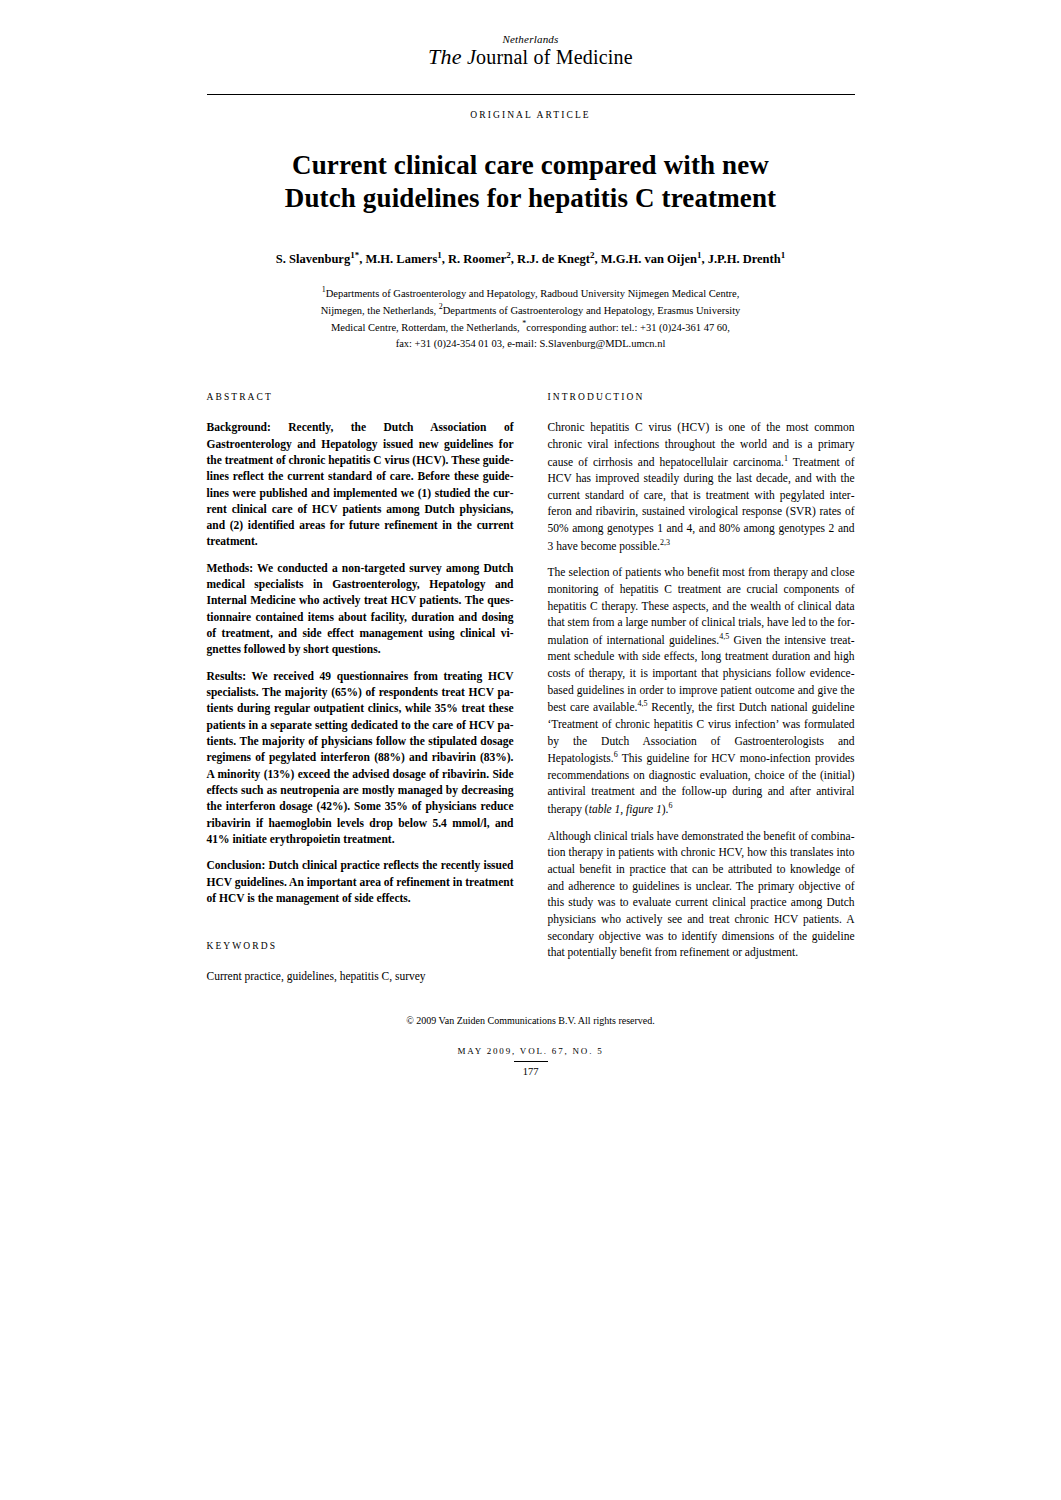Netherlands
The Journal of Medicine
original article
Current clinical care compared with new
Dutch guidelines for hepatitis C treatment
S. Slavenburg1*, M.H. Lamers1, R. Roomer2, R.J. de Knegt2, M.G.H. van Oijen1, J.P.H. Drenth1
1Departments of Gastroenterology and Hepatology, Radboud University Nijmegen Medical Centre,
Nijmegen, the Netherlands, 2Departments of Gastroenterology and Hepatology, Erasmus University
Medical Centre, Rotterdam, the Netherlands, *corresponding author: tel.: +31 (0)24-361 47 60,
fax: +31 (0)24-354 01 03, e-mail: S.Slavenburg@MDL.umcn.nl
abstract
Background: Recently, the Dutch Association of Gastroenterology and Hepatology issued new guidelines for the treatment of chronic hepatitis C virus (HCV). These guidelines reflect the current standard of care. Before these guidelines were published and implemented we (1) studied the current clinical care of HCV patients among Dutch physicians, and (2) identified areas for future refinement in the current treatment.
Methods: We conducted a non-targeted survey among Dutch medical specialists in Gastroenterology, Hepatology and Internal Medicine who actively treat HCV patients. The questionnaire contained items about facility, duration and dosing of treatment, and side effect management using clinical vignettes followed by short questions.
Results: We received 49 questionnaires from treating HCV specialists. The majority (65%) of respondents treat HCV patients during regular outpatient clinics, while 35% treat these patients in a separate setting dedicated to the care of HCV patients. The majority of physicians follow the stipulated dosage regimens of pegylated interferon (88%) and ribavirin (83%). A minority (13%) exceed the advised dosage of ribavirin. Side effects such as neutropenia are mostly managed by decreasing the interferon dosage (42%). Some 35% of physicians reduce ribavirin if haemoglobin levels drop below 5.4 mmol/l, and 41% initiate erythropoietin treatment.
Conclusion: Dutch clinical practice reflects the recently issued HCV guidelines. An important area of refinement in treatment of HCV is the management of side effects.
keywords
Current practice, guidelines, hepatitis C, survey
introduction
Chronic hepatitis C virus (HCV) is one of the most common chronic viral infections throughout the world and is a primary cause of cirrhosis and hepatocellulair carcinoma.1 Treatment of HCV has improved steadily during the last decade, and with the current standard of care, that is treatment with pegylated interferon and ribavirin, sustained virological response (SVR) rates of 50% among genotypes 1 and 4, and 80% among genotypes 2 and 3 have become possible.2,3
The selection of patients who benefit most from therapy and close monitoring of hepatitis C treatment are crucial components of hepatitis C therapy. These aspects, and the wealth of clinical data that stem from a large number of clinical trials, have led to the formulation of international guidelines.4,5 Given the intensive treatment schedule with side effects, long treatment duration and high costs of therapy, it is important that physicians follow evidence-based guidelines in order to improve patient outcome and give the best care available.4,5 Recently, the first Dutch national guideline ‘Treatment of chronic hepatitis C virus infection’ was formulated by the Dutch Association of Gastroenterologists and Hepatologists.6 This guideline for HCV mono-infection provides recommendations on diagnostic evaluation, choice of the (initial) antiviral treatment and the follow-up during and after antiviral therapy (table 1, figure 1).6
Although clinical trials have demonstrated the benefit of combination therapy in patients with chronic HCV, how this translates into actual benefit in practice that can be attributed to knowledge of and adherence to guidelines is unclear. The primary objective of this study was to evaluate current clinical practice among Dutch physicians who actively see and treat chronic HCV patients. A secondary objective was to identify dimensions of the guideline that potentially benefit from refinement or adjustment.
© 2009 Van Zuiden Communications B.V. All rights reserved.
may 2009, vol. 67, no. 5
177